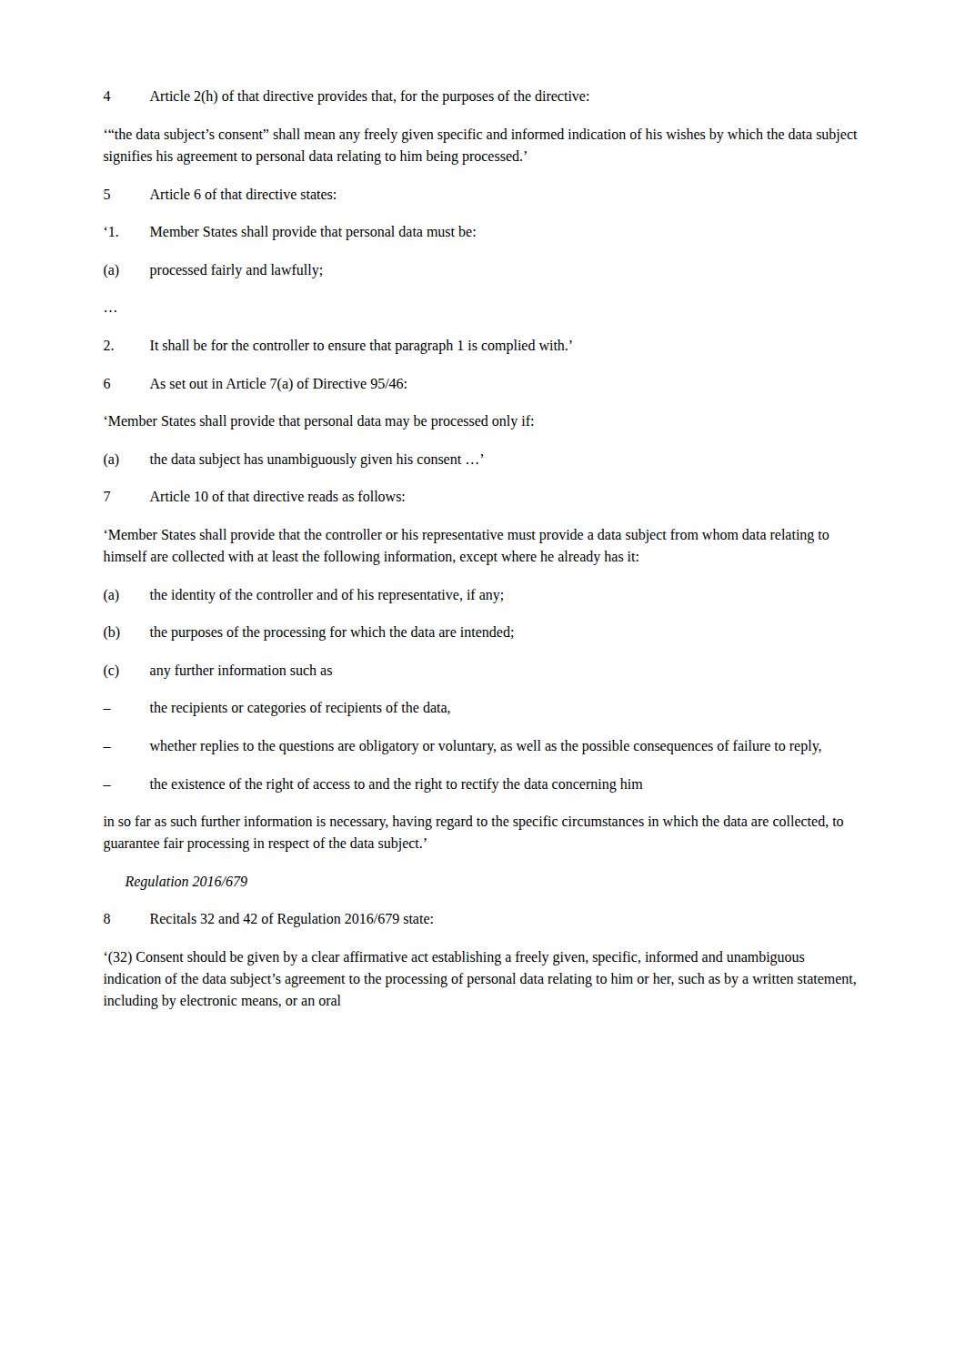4 Article 2(h) of that directive provides that, for the purposes of the directive:
‘“the data subject’s consent” shall mean any freely given specific and informed indication of his wishes by which the data subject signifies his agreement to personal data relating to him being processed.’
5 Article 6 of that directive states:
‘1. Member States shall provide that personal data must be:
(a) processed fairly and lawfully;
…
2. It shall be for the controller to ensure that paragraph 1 is complied with.’
6 As set out in Article 7(a) of Directive 95/46:
‘Member States shall provide that personal data may be processed only if:
(a) the data subject has unambiguously given his consent …’
7 Article 10 of that directive reads as follows:
‘Member States shall provide that the controller or his representative must provide a data subject from whom data relating to himself are collected with at least the following information, except where he already has it:
(a) the identity of the controller and of his representative, if any;
(b) the purposes of the processing for which the data are intended;
(c) any further information such as
– the recipients or categories of recipients of the data,
– whether replies to the questions are obligatory or voluntary, as well as the possible consequences of failure to reply,
– the existence of the right of access to and the right to rectify the data concerning him
in so far as such further information is necessary, having regard to the specific circumstances in which the data are collected, to guarantee fair processing in respect of the data subject.’
Regulation 2016/679
8 Recitals 32 and 42 of Regulation 2016/679 state:
‘(32) Consent should be given by a clear affirmative act establishing a freely given, specific, informed and unambiguous indication of the data subject’s agreement to the processing of personal data relating to him or her, such as by a written statement, including by electronic means, or an oral